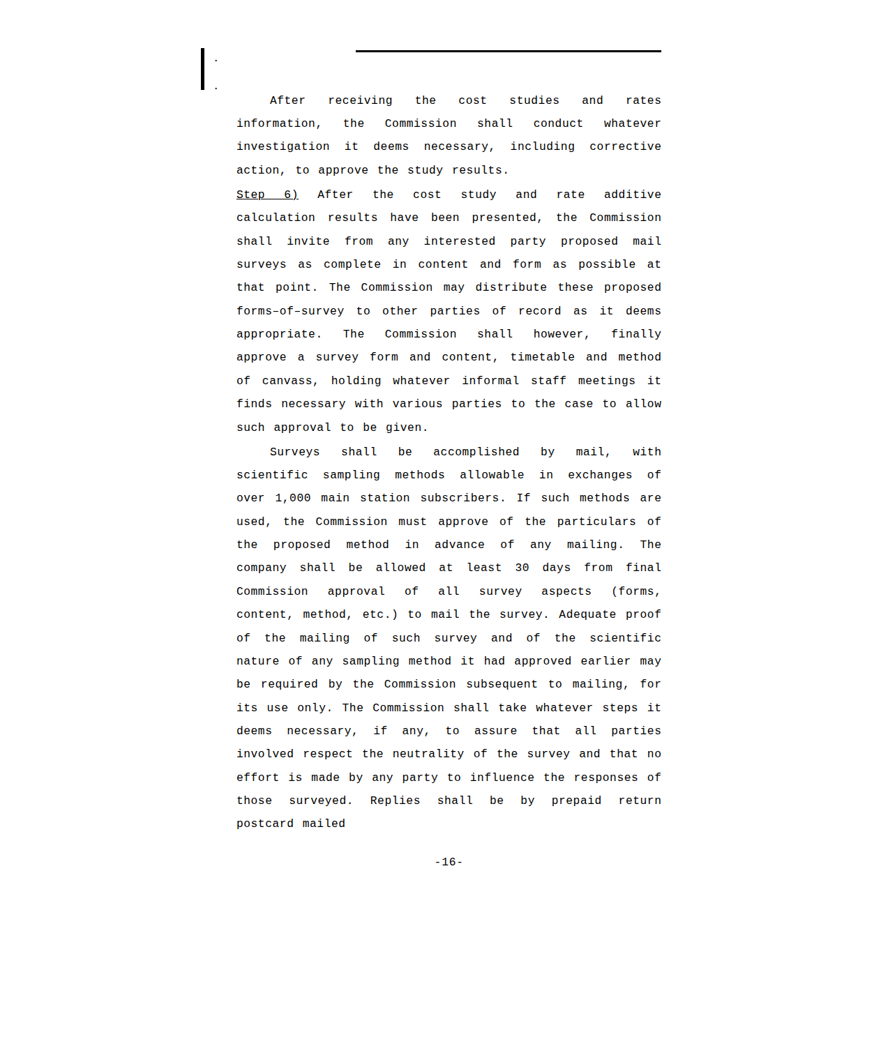.
.
After receiving the cost studies and rates information, the Commission shall conduct whatever investigation it deems necessary, including corrective action, to approve the study results.
Step 6) After the cost study and rate additive calculation results have been presented, the Commission shall invite from any interested party proposed mail surveys as complete in content and form as possible at that point. The Commission may distribute these proposed forms–of–survey to other parties of record as it deems appropriate. The Commission shall however, finally approve a survey form and content, timetable and method of canvass, holding whatever informal staff meetings it finds necessary with various parties to the case to allow such approval to be given.
Surveys shall be accomplished by mail, with scientific sampling methods allowable in exchanges of over 1,000 main station subscribers. If such methods are used, the Commission must approve of the particulars of the proposed method in advance of any mailing. The company shall be allowed at least 30 days from final Commission approval of all survey aspects (forms, content, method, etc.) to mail the survey. Adequate proof of the mailing of such survey and of the scientific nature of any sampling method it had approved earlier may be required by the Commission subsequent to mailing, for its use only. The Commission shall take whatever steps it deems necessary, if any, to assure that all parties involved respect the neutrality of the survey and that no effort is made by any party to influence the responses of those surveyed. Replies shall be by prepaid return postcard mailed
-16-